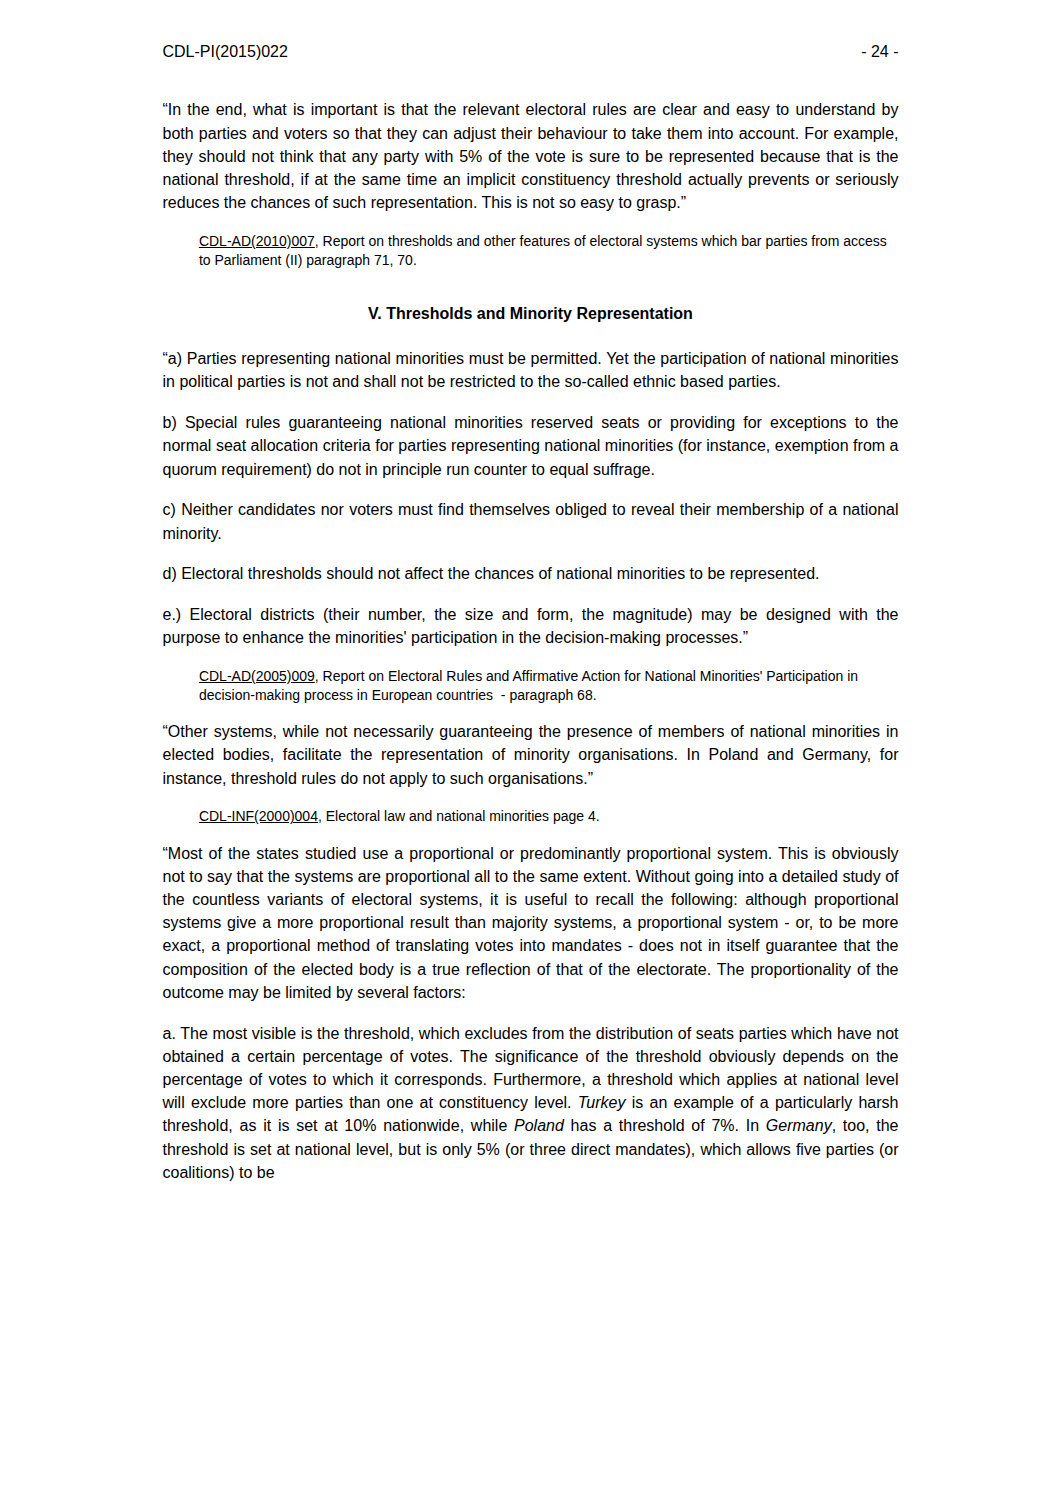CDL-PI(2015)022 - 24 -
“In the end, what is important is that the relevant electoral rules are clear and easy to understand by both parties and voters so that they can adjust their behaviour to take them into account. For example, they should not think that any party with 5% of the vote is sure to be represented because that is the national threshold, if at the same time an implicit constituency threshold actually prevents or seriously reduces the chances of such representation. This is not so easy to grasp.”
CDL-AD(2010)007, Report on thresholds and other features of electoral systems which bar parties from access to Parliament (II) paragraph 71, 70.
V. Thresholds and Minority Representation
“a) Parties representing national minorities must be permitted. Yet the participation of national minorities in political parties is not and shall not be restricted to the so-called ethnic based parties.
b) Special rules guaranteeing national minorities reserved seats or providing for exceptions to the normal seat allocation criteria for parties representing national minorities (for instance, exemption from a quorum requirement) do not in principle run counter to equal suffrage.
c) Neither candidates nor voters must find themselves obliged to reveal their membership of a national minority.
d) Electoral thresholds should not affect the chances of national minorities to be represented.
e.) Electoral districts (their number, the size and form, the magnitude) may be designed with the purpose to enhance the minorities' participation in the decision-making processes.”
CDL-AD(2005)009, Report on Electoral Rules and Affirmative Action for National Minorities' Participation in decision-making process in European countries - paragraph 68.
“Other systems, while not necessarily guaranteeing the presence of members of national minorities in elected bodies, facilitate the representation of minority organisations. In Poland and Germany, for instance, threshold rules do not apply to such organisations.”
CDL-INF(2000)004, Electoral law and national minorities page 4.
“Most of the states studied use a proportional or predominantly proportional system. This is obviously not to say that the systems are proportional all to the same extent. Without going into a detailed study of the countless variants of electoral systems, it is useful to recall the following: although proportional systems give a more proportional result than majority systems, a proportional system - or, to be more exact, a proportional method of translating votes into mandates - does not in itself guarantee that the composition of the elected body is a true reflection of that of the electorate. The proportionality of the outcome may be limited by several factors:
a. The most visible is the threshold, which excludes from the distribution of seats parties which have not obtained a certain percentage of votes. The significance of the threshold obviously depends on the percentage of votes to which it corresponds. Furthermore, a threshold which applies at national level will exclude more parties than one at constituency level. Turkey is an example of a particularly harsh threshold, as it is set at 10% nationwide, while Poland has a threshold of 7%. In Germany, too, the threshold is set at national level, but is only 5% (or three direct mandates), which allows five parties (or coalitions) to be